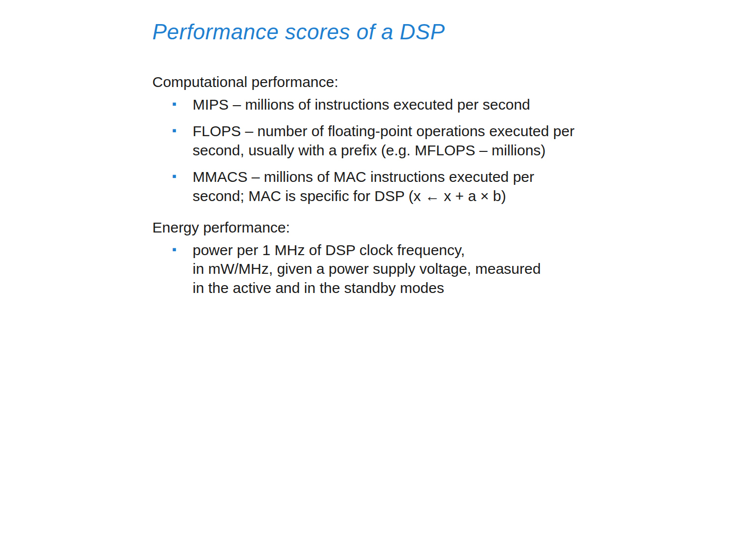Performance scores of a DSP
Computational performance:
MIPS – millions of instructions executed per second
FLOPS – number of floating-point operations executed per second, usually with a prefix (e.g. MFLOPS – millions)
MMACS – millions of MAC instructions executed per second; MAC is specific for DSP (x ← x + a × b)
Energy performance:
power per 1 MHz of DSP clock frequency,
in mW/MHz, given a power supply voltage, measured
in the active and in the standby modes